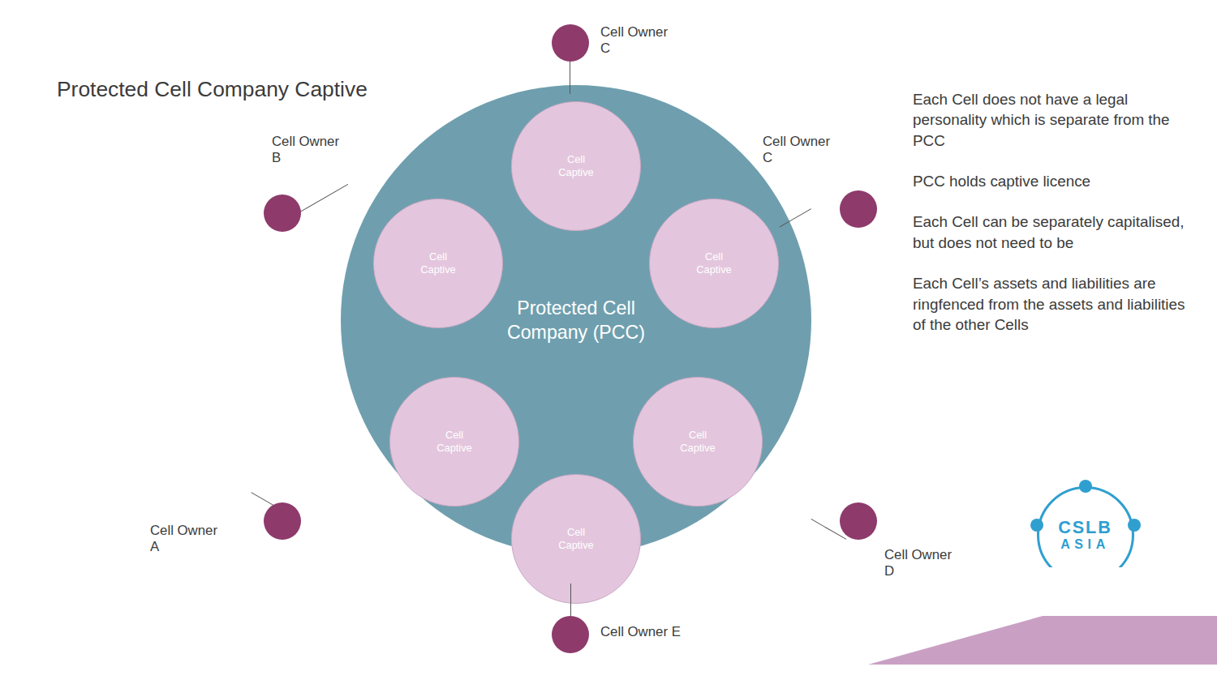Protected Cell Company Captive
Protected Cell
Company (PCC)
Cell
Captive
Cell
Captive
Cell
Captive
Cell
Captive
Cell
Captive
Cell
Captive
Cell Owner
C Cell Owner
B Cell Owner
C Cell Owner
A Cell Owner
D Cell Owner E
Each Cell does not have a legal personality which is separate from the PCC
PCC holds captive licence
Each Cell can be separately capitalised, but does not need to be
Each Cell’s assets and liabilities are ringfenced from the assets and liabilities of the other Cells
CSLB
ASIA